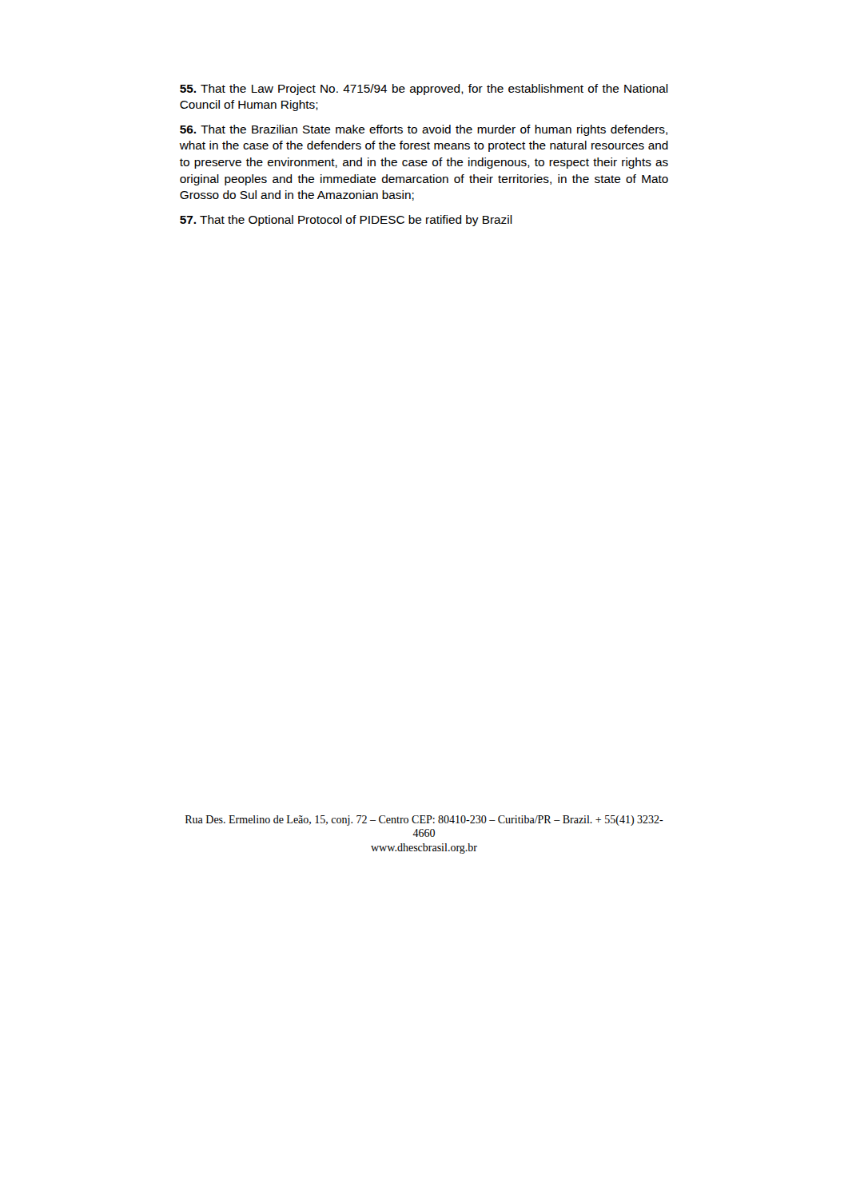55. That the Law Project No. 4715/94 be approved, for the establishment of the National Council of Human Rights;
56. That the Brazilian State make efforts to avoid the murder of human rights defenders, what in the case of the defenders of the forest means to protect the natural resources and to preserve the environment, and in the case of the indigenous, to respect their rights as original peoples and the immediate demarcation of their territories, in the state of Mato Grosso do Sul and in the Amazonian basin;
57. That the Optional Protocol of PIDESC be ratified by Brazil
Rua Des. Ermelino de Leão, 15, conj. 72 – Centro CEP: 80410-230 – Curitiba/PR – Brazil. + 55(41) 3232-4660 www.dhescbrasil.org.br